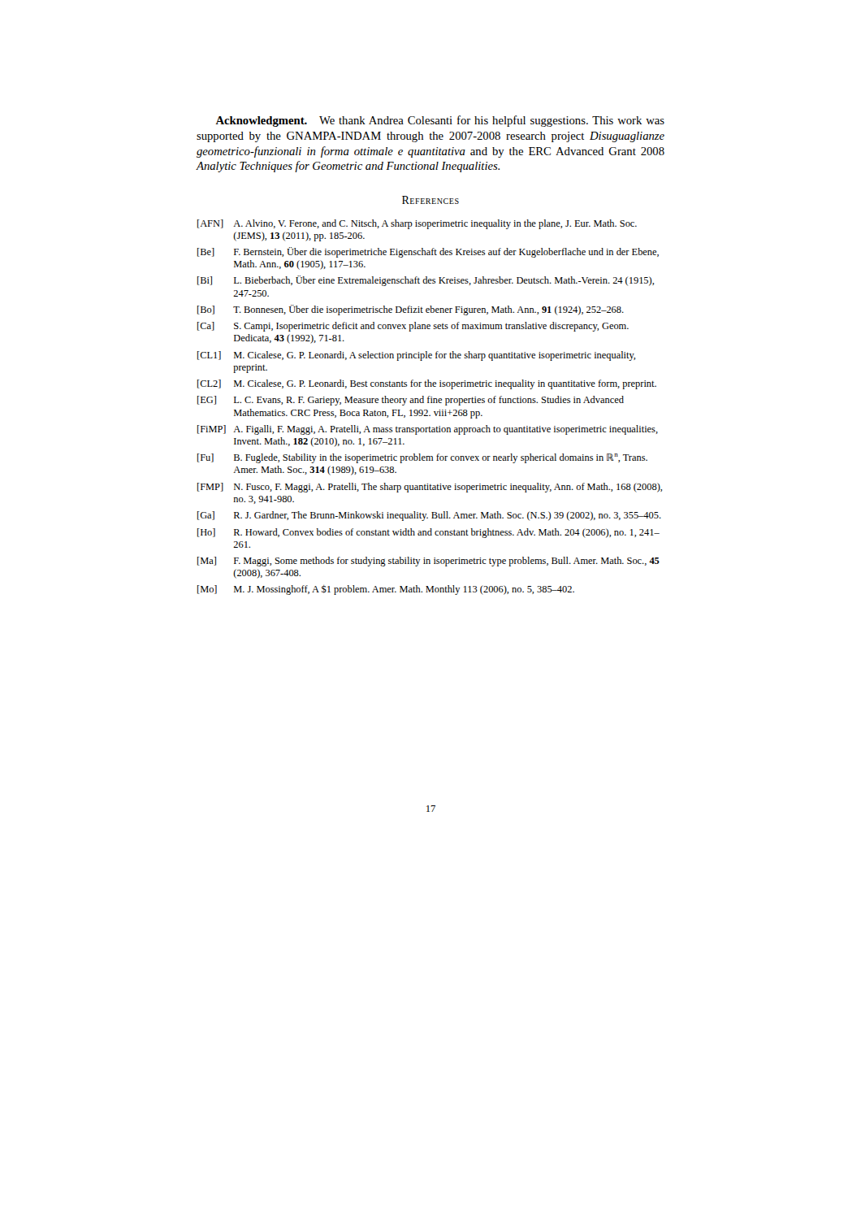Acknowledgment. We thank Andrea Colesanti for his helpful suggestions. This work was supported by the GNAMPA-INDAM through the 2007-2008 research project Disuguaglianze geometrico-funzionali in forma ottimale e quantitativa and by the ERC Advanced Grant 2008 Analytic Techniques for Geometric and Functional Inequalities.
References
| [AFN] | A. Alvino, V. Ferone, and C. Nitsch, A sharp isoperimetric inequality in the plane, J. Eur. Math. Soc. (JEMS), 13 (2011), pp. 185-206. |
| [Be] | F. Bernstein, Über die isoperimetriche Eigenschaft des Kreises auf der Kugeloberflache und in der Ebene, Math. Ann., 60 (1905), 117–136. |
| [Bi] | L. Bieberbach, Über eine Extremaleigenschaft des Kreises, Jahresber. Deutsch. Math.-Verein. 24 (1915), 247-250. |
| [Bo] | T. Bonnesen, Über die isoperimetrische Defizit ebener Figuren, Math. Ann., 91 (1924), 252–268. |
| [Ca] | S. Campi, Isoperimetric deficit and convex plane sets of maximum translative discrepancy, Geom. Dedicata, 43 (1992), 71-81. |
| [CL1] | M. Cicalese, G. P. Leonardi, A selection principle for the sharp quantitative isoperimetric inequality, preprint. |
| [CL2] | M. Cicalese, G. P. Leonardi, Best constants for the isoperimetric inequality in quantitative form, preprint. |
| [EG] | L. C. Evans, R. F. Gariepy, Measure theory and fine properties of functions. Studies in Advanced Mathematics. CRC Press, Boca Raton, FL, 1992. viii+268 pp. |
| [FiMP] | A. Figalli, F. Maggi, A. Pratelli, A mass transportation approach to quantitative isoperimetric inequalities, Invent. Math., 182 (2010), no. 1, 167–211. |
| [Fu] | B. Fuglede, Stability in the isoperimetric problem for convex or nearly spherical domains in ℝ n , Trans. Amer. Math. Soc., 314 (1989), 619–638. |
| [FMP] | N. Fusco, F. Maggi, A. Pratelli, The sharp quantitative isoperimetric inequality, Ann. of Math., 168 (2008), no. 3, 941-980. |
| [Ga] | R. J. Gardner, The Brunn-Minkowski inequality. Bull. Amer. Math. Soc. (N.S.) 39 (2002), no. 3, 355–405. |
| [Ho] | R. Howard, Convex bodies of constant width and constant brightness. Adv. Math. 204 (2006), no. 1, 241–261. |
| [Ma] | F. Maggi, Some methods for studying stability in isoperimetric type problems, Bull. Amer. Math. Soc., 45 (2008), 367-408. |
| [Mo] | M. J. Mossinghoff, A $1 problem. Amer. Math. Monthly 113 (2006), no. 5, 385–402. |
17